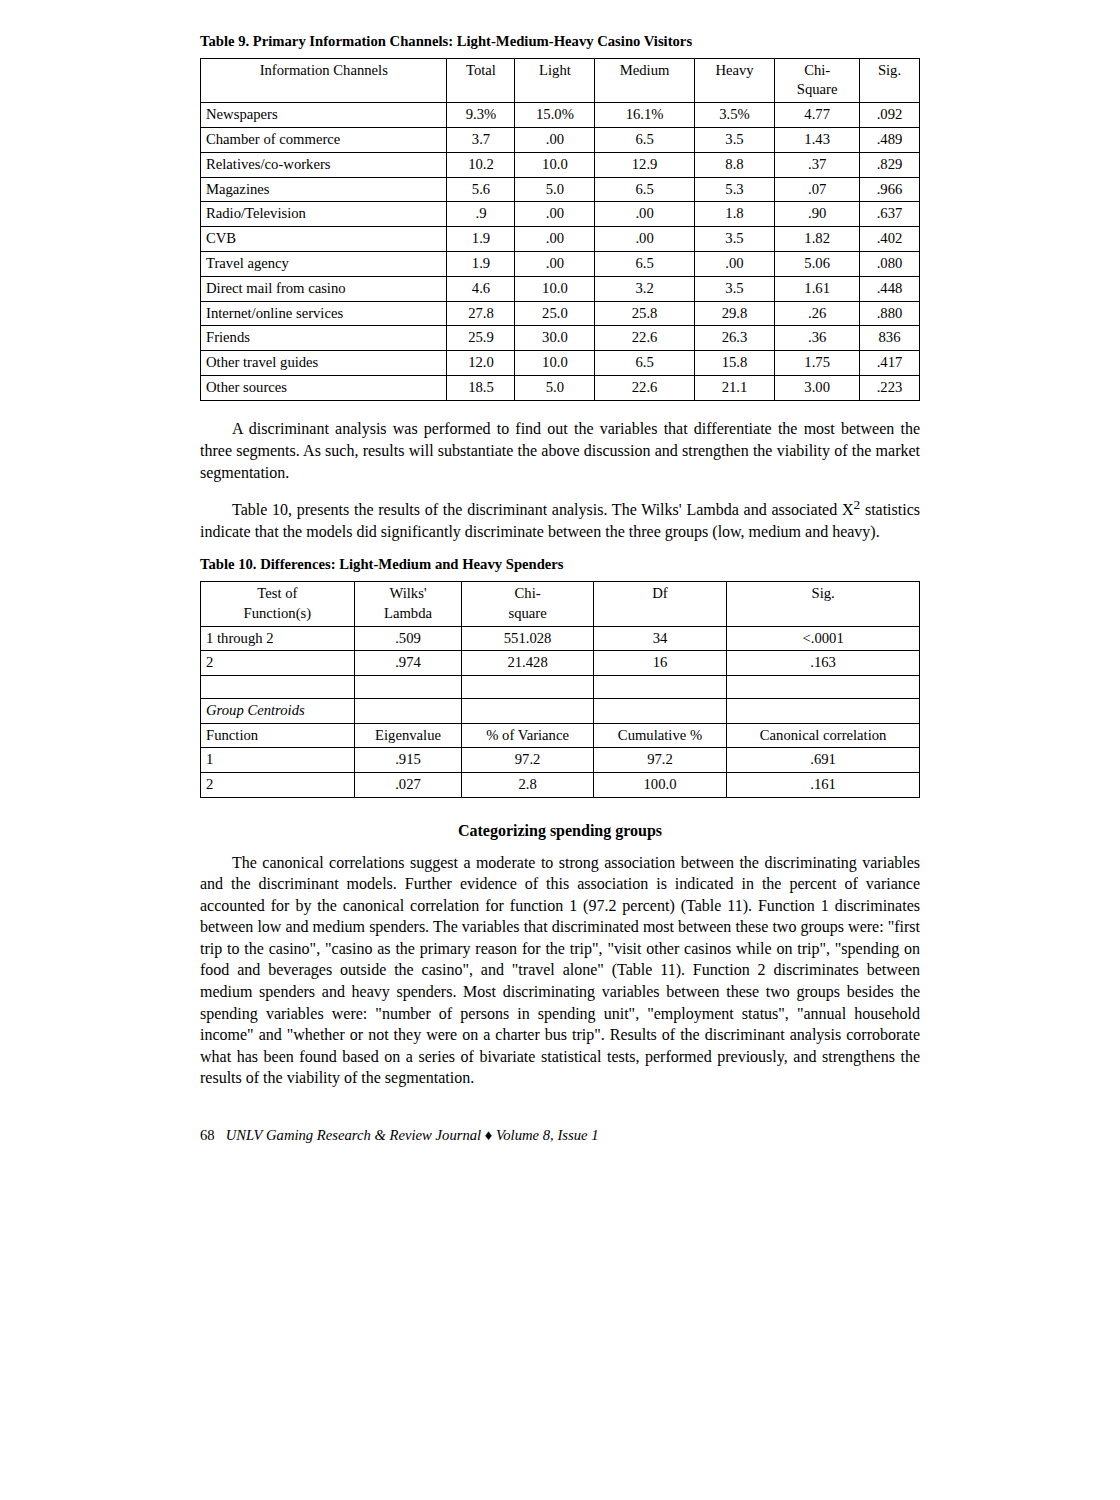Table 9. Primary Information Channels: Light-Medium-Heavy Casino Visitors
| Information Channels | Total | Light | Medium | Heavy | Chi- Square | Sig. |
| --- | --- | --- | --- | --- | --- | --- |
| Newspapers | 9.3% | 15.0% | 16.1% | 3.5% | 4.77 | .092 |
| Chamber of commerce | 3.7 | .00 | 6.5 | 3.5 | 1.43 | .489 |
| Relatives/co-workers | 10.2 | 10.0 | 12.9 | 8.8 | .37 | .829 |
| Magazines | 5.6 | 5.0 | 6.5 | 5.3 | .07 | .966 |
| Radio/Television | .9 | .00 | .00 | 1.8 | .90 | .637 |
| CVB | 1.9 | .00 | .00 | 3.5 | 1.82 | .402 |
| Travel agency | 1.9 | .00 | 6.5 | .00 | 5.06 | .080 |
| Direct mail from casino | 4.6 | 10.0 | 3.2 | 3.5 | 1.61 | .448 |
| Internet/online services | 27.8 | 25.0 | 25.8 | 29.8 | .26 | .880 |
| Friends | 25.9 | 30.0 | 22.6 | 26.3 | .36 | 836 |
| Other travel guides | 12.0 | 10.0 | 6.5 | 15.8 | 1.75 | .417 |
| Other sources | 18.5 | 5.0 | 22.6 | 21.1 | 3.00 | .223 |
A discriminant analysis was performed to find out the variables that differentiate the most between the three segments. As such, results will substantiate the above discussion and strengthen the viability of the market segmentation.
Table 10, presents the results of the discriminant analysis. The Wilks' Lambda and associated X2 statistics indicate that the models did significantly discriminate between the three groups (low, medium and heavy).
Table 10. Differences: Light-Medium and Heavy Spenders
| Test of Function(s) | Wilks' Lambda | Chi- square | Df | Sig. |
| --- | --- | --- | --- | --- |
| 1 through 2 | .509 | 551.028 | 34 | <.0001 |
| 2 | .974 | 21.428 | 16 | .163 |
| Group Centroids | | | | |
| Function | Eigenvalue | % of Variance | Cumulative % | Canonical correlation |
| 1 | .915 | 97.2 | 97.2 | .691 |
| 2 | .027 | 2.8 | 100.0 | .161 |
Categorizing spending groups
The canonical correlations suggest a moderate to strong association between the discriminating variables and the discriminant models. Further evidence of this association is indicated in the percent of variance accounted for by the canonical correlation for function 1 (97.2 percent) (Table 11). Function 1 discriminates between low and medium spenders. The variables that discriminated most between these two groups were: "first trip to the casino", "casino as the primary reason for the trip", "visit other casinos while on trip", "spending on food and beverages outside the casino", and "travel alone" (Table 11). Function 2 discriminates between medium spenders and heavy spenders. Most discriminating variables between these two groups besides the spending variables were: "number of persons in spending unit", "employment status", "annual household income" and "whether or not they were on a charter bus trip". Results of the discriminant analysis corroborate what has been found based on a series of bivariate statistical tests, performed previously, and strengthens the results of the viability of the segmentation.
68 UNLV Gaming Research & Review Journal ♦ Volume 8, Issue 1